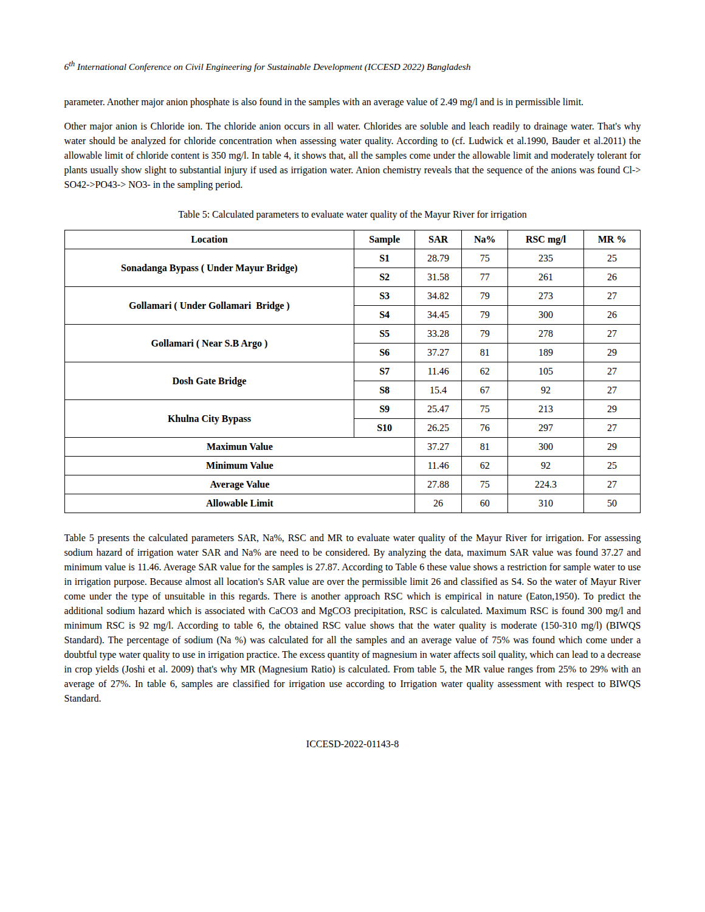6th International Conference on Civil Engineering for Sustainable Development (ICCESD 2022) Bangladesh
parameter. Another major anion phosphate is also found in the samples with an average value of 2.49 mg/l and is in permissible limit.
Other major anion is Chloride ion. The chloride anion occurs in all water. Chlorides are soluble and leach readily to drainage water. That's why water should be analyzed for chloride concentration when assessing water quality. According to (cf. Ludwick et al.1990, Bauder et al.2011) the allowable limit of chloride content is 350 mg/l. In table 4, it shows that, all the samples come under the allowable limit and moderately tolerant for plants usually show slight to substantial injury if used as irrigation water. Anion chemistry reveals that the sequence of the anions was found Cl-> SO42->PO43-> NO3- in the sampling period.
Table 5: Calculated parameters to evaluate water quality of the Mayur River for irrigation
| Location | Sample | SAR | Na% | RSC mg/l | MR % |
| --- | --- | --- | --- | --- | --- |
| Sonadanga Bypass ( Under Mayur Bridge) | S1 | 28.79 | 75 | 235 | 25 |
| S2 | 31.58 | 77 | 261 | 26 |
| Gollamari ( Under Gollamari Bridge ) | S3 | 34.82 | 79 | 273 | 27 |
| S4 | 34.45 | 79 | 300 | 26 |
| Gollamari ( Near S.B Argo ) | S5 | 33.28 | 79 | 278 | 27 |
| S6 | 37.27 | 81 | 189 | 29 |
| Dosh Gate Bridge | S7 | 11.46 | 62 | 105 | 27 |
| S8 | 15.4 | 67 | 92 | 27 |
| Khulna City Bypass | S9 | 25.47 | 75 | 213 | 29 |
| S10 | 26.25 | 76 | 297 | 27 |
| Maximun Value | 37.27 | 81 | 300 | 29 |
| Minimum Value | 11.46 | 62 | 92 | 25 |
| Average Value | 27.88 | 75 | 224.3 | 27 |
| Allowable Limit | 26 | 60 | 310 | 50 |
Table 5 presents the calculated parameters SAR, Na%, RSC and MR to evaluate water quality of the Mayur River for irrigation. For assessing sodium hazard of irrigation water SAR and Na% are need to be considered. By analyzing the data, maximum SAR value was found 37.27 and minimum value is 11.46. Average SAR value for the samples is 27.87. According to Table 6 these value shows a restriction for sample water to use in irrigation purpose. Because almost all location's SAR value are over the permissible limit 26 and classified as S4. So the water of Mayur River come under the type of unsuitable in this regards. There is another approach RSC which is empirical in nature (Eaton,1950). To predict the additional sodium hazard which is associated with CaCO3 and MgCO3 precipitation, RSC is calculated. Maximum RSC is found 300 mg/l and minimum RSC is 92 mg/l. According to table 6, the obtained RSC value shows that the water quality is moderate (150-310 mg/l) (BIWQS Standard). The percentage of sodium (Na %) was calculated for all the samples and an average value of 75% was found which come under a doubtful type water quality to use in irrigation practice. The excess quantity of magnesium in water affects soil quality, which can lead to a decrease in crop yields (Joshi et al. 2009) that's why MR (Magnesium Ratio) is calculated. From table 5, the MR value ranges from 25% to 29% with an average of 27%. In table 6, samples are classified for irrigation use according to Irrigation water quality assessment with respect to BIWQS Standard.
ICCESD-2022-01143-8